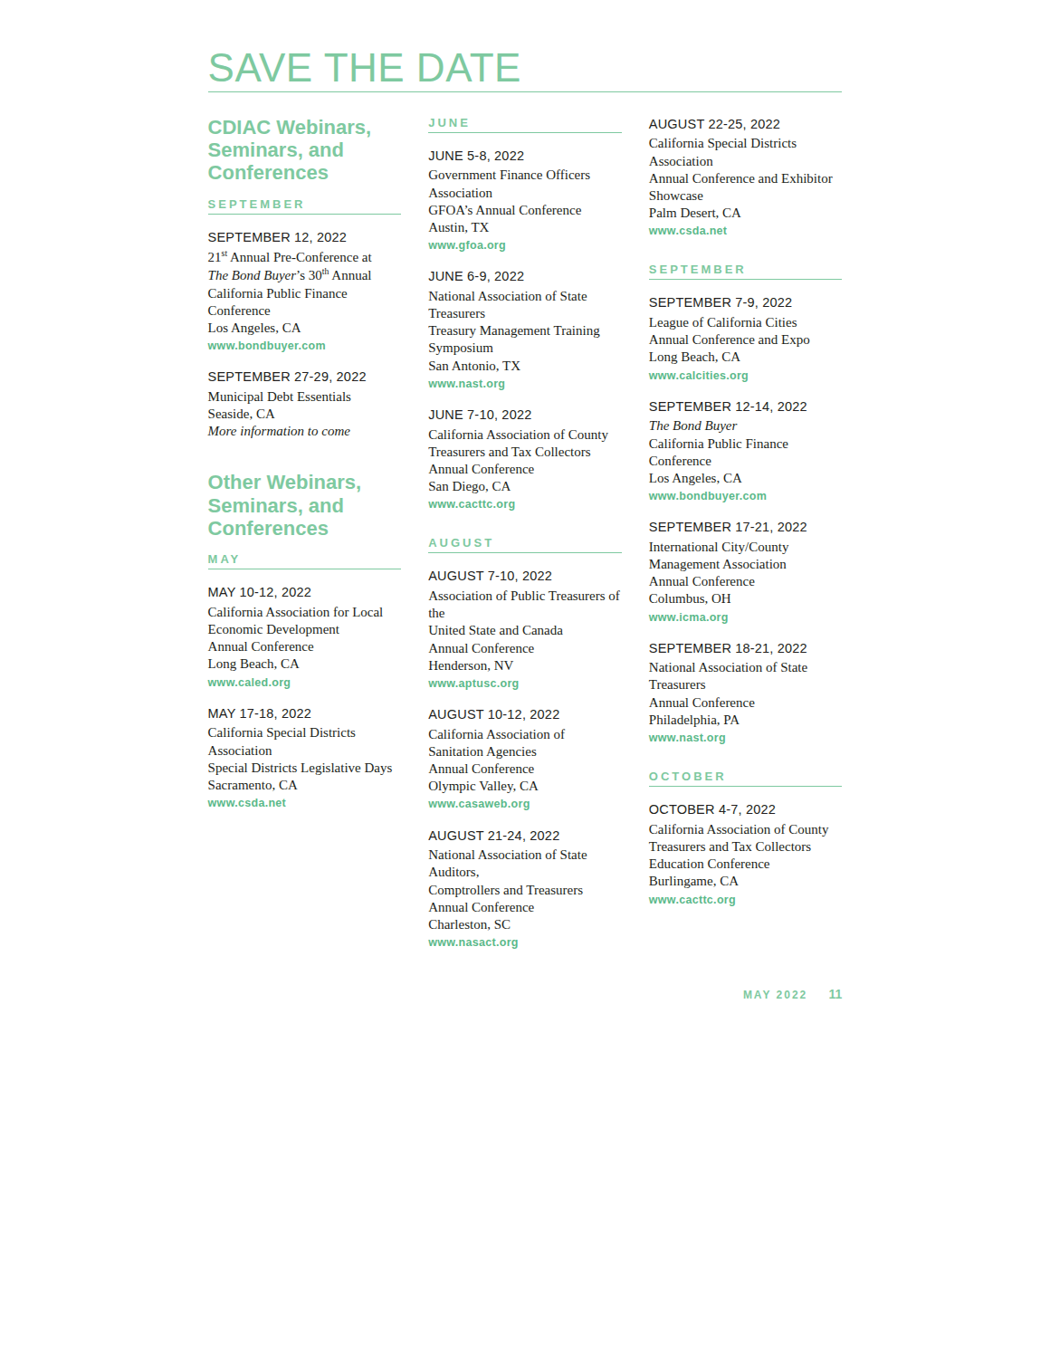SAVE THE DATE
CDIAC Webinars,
Seminars, and
Conferences
SEPTEMBER
SEPTEMBER 12, 2022
21st Annual Pre-Conference at
The Bond Buyer’s 30th Annual
California Public Finance Conference
Los Angeles, CA
www.bondbuyer.com
SEPTEMBER 27-29, 2022
Municipal Debt Essentials
Seaside, CA
More information to come
Other Webinars,
Seminars, and
Conferences
MAY
MAY 10-12, 2022
California Association for Local
Economic Development
Annual Conference
Long Beach, CA
www.caled.org
MAY 17-18, 2022
California Special Districts Association
Special Districts Legislative Days
Sacramento, CA
www.csda.net
JUNE
JUNE 5-8, 2022
Government Finance Officers Association
GFOA’s Annual Conference
Austin, TX
www.gfoa.org
JUNE 6-9, 2022
National Association of State Treasurers
Treasury Management Training Symposium
San Antonio, TX
www.nast.org
JUNE 7-10, 2022
California Association of County
Treasurers and Tax Collectors
Annual Conference
San Diego, CA
www.cacttc.org
AUGUST
AUGUST 7-10, 2022
Association of Public Treasurers of the
United State and Canada
Annual Conference
Henderson, NV
www.aptusc.org
AUGUST 10-12, 2022
California Association of Sanitation Agencies
Annual Conference
Olympic Valley, CA
www.casaweb.org
AUGUST 21-24, 2022
National Association of State Auditors,
Comptrollers and Treasurers
Annual Conference
Charleston, SC
www.nasact.org
AUGUST 22-25, 2022
California Special Districts Association
Annual Conference and Exhibitor Showcase
Palm Desert, CA
www.csda.net
SEPTEMBER
SEPTEMBER 7-9, 2022
League of California Cities
Annual Conference and Expo
Long Beach, CA
www.calcities.org
SEPTEMBER 12-14, 2022
The Bond Buyer
California Public Finance Conference
Los Angeles, CA
www.bondbuyer.com
SEPTEMBER 17-21, 2022
International City/County
Management Association
Annual Conference
Columbus, OH
www.icma.org
SEPTEMBER 18-21, 2022
National Association of State Treasurers
Annual Conference
Philadelphia, PA
www.nast.org
OCTOBER
OCTOBER 4-7, 2022
California Association of County
Treasurers and Tax Collectors
Education Conference
Burlingame, CA
www.cacttc.org
MAY 2022 11